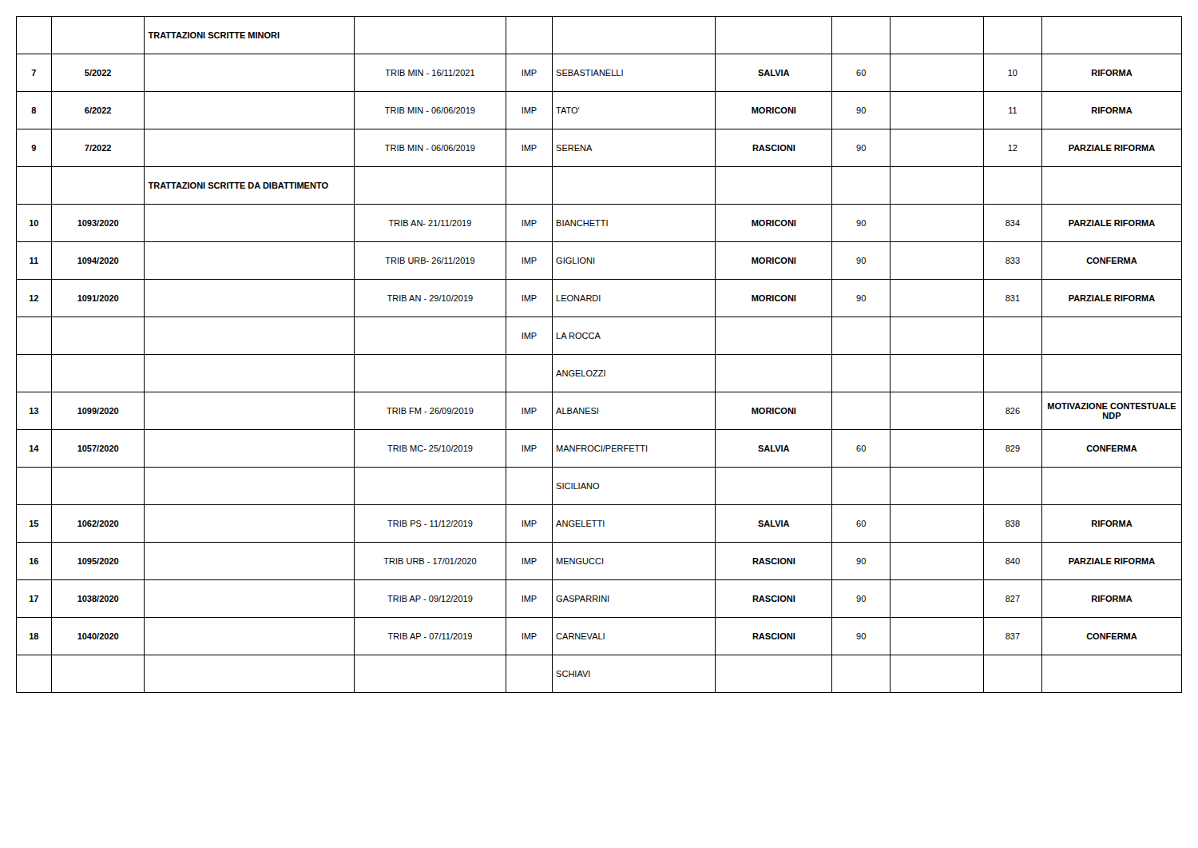| | | TRATTAZIONI SCRITTE MINORI | | | | | | | | |
| 7 | 5/2022 | | TRIB MIN - 16/11/2021 | IMP | SEBASTIANELLI | SALVIA | 60 | | 10 | RIFORMA |
| 8 | 6/2022 | | TRIB MIN - 06/06/2019 | IMP | TATO' | MORICONI | 90 | | 11 | RIFORMA |
| 9 | 7/2022 | | TRIB MIN - 06/06/2019 | IMP | SERENA | RASCIONI | 90 | | 12 | PARZIALE RIFORMA |
| | | TRATTAZIONI SCRITTE DA DIBATTIMENTO | | | | | | | | |
| 10 | 1093/2020 | | TRIB AN- 21/11/2019 | IMP | BIANCHETTI | MORICONI | 90 | | 834 | PARZIALE RIFORMA |
| 11 | 1094/2020 | | TRIB URB- 26/11/2019 | IMP | GIGLIONI | MORICONI | 90 | | 833 | CONFERMA |
| 12 | 1091/2020 | | TRIB AN - 29/10/2019 | IMP | LEONARDI | MORICONI | 90 | | 831 | PARZIALE RIFORMA |
| | | | | IMP | LA ROCCA | | | | | |
| | | | | | ANGELOZZI | | | | | |
| 13 | 1099/2020 | | TRIB FM - 26/09/2019 | IMP | ALBANESI | MORICONI | | | 826 | MOTIVAZIONE CONTESTUALE NDP |
| 14 | 1057/2020 | | TRIB MC- 25/10/2019 | IMP | MANFROCI/PERFETTI | SALVIA | 60 | | 829 | CONFERMA |
| | | | | | SICILIANO | | | | | |
| 15 | 1062/2020 | | TRIB PS - 11/12/2019 | IMP | ANGELETTI | SALVIA | 60 | | 838 | RIFORMA |
| 16 | 1095/2020 | | TRIB URB - 17/01/2020 | IMP | MENGUCCI | RASCIONI | 90 | | 840 | PARZIALE RIFORMA |
| 17 | 1038/2020 | | TRIB AP - 09/12/2019 | IMP | GASPARRINI | RASCIONI | 90 | | 827 | RIFORMA |
| 18 | 1040/2020 | | TRIB AP - 07/11/2019 | IMP | CARNEVALI | RASCIONI | 90 | | 837 | CONFERMA |
| | | | | | SCHIAVI | | | | | |